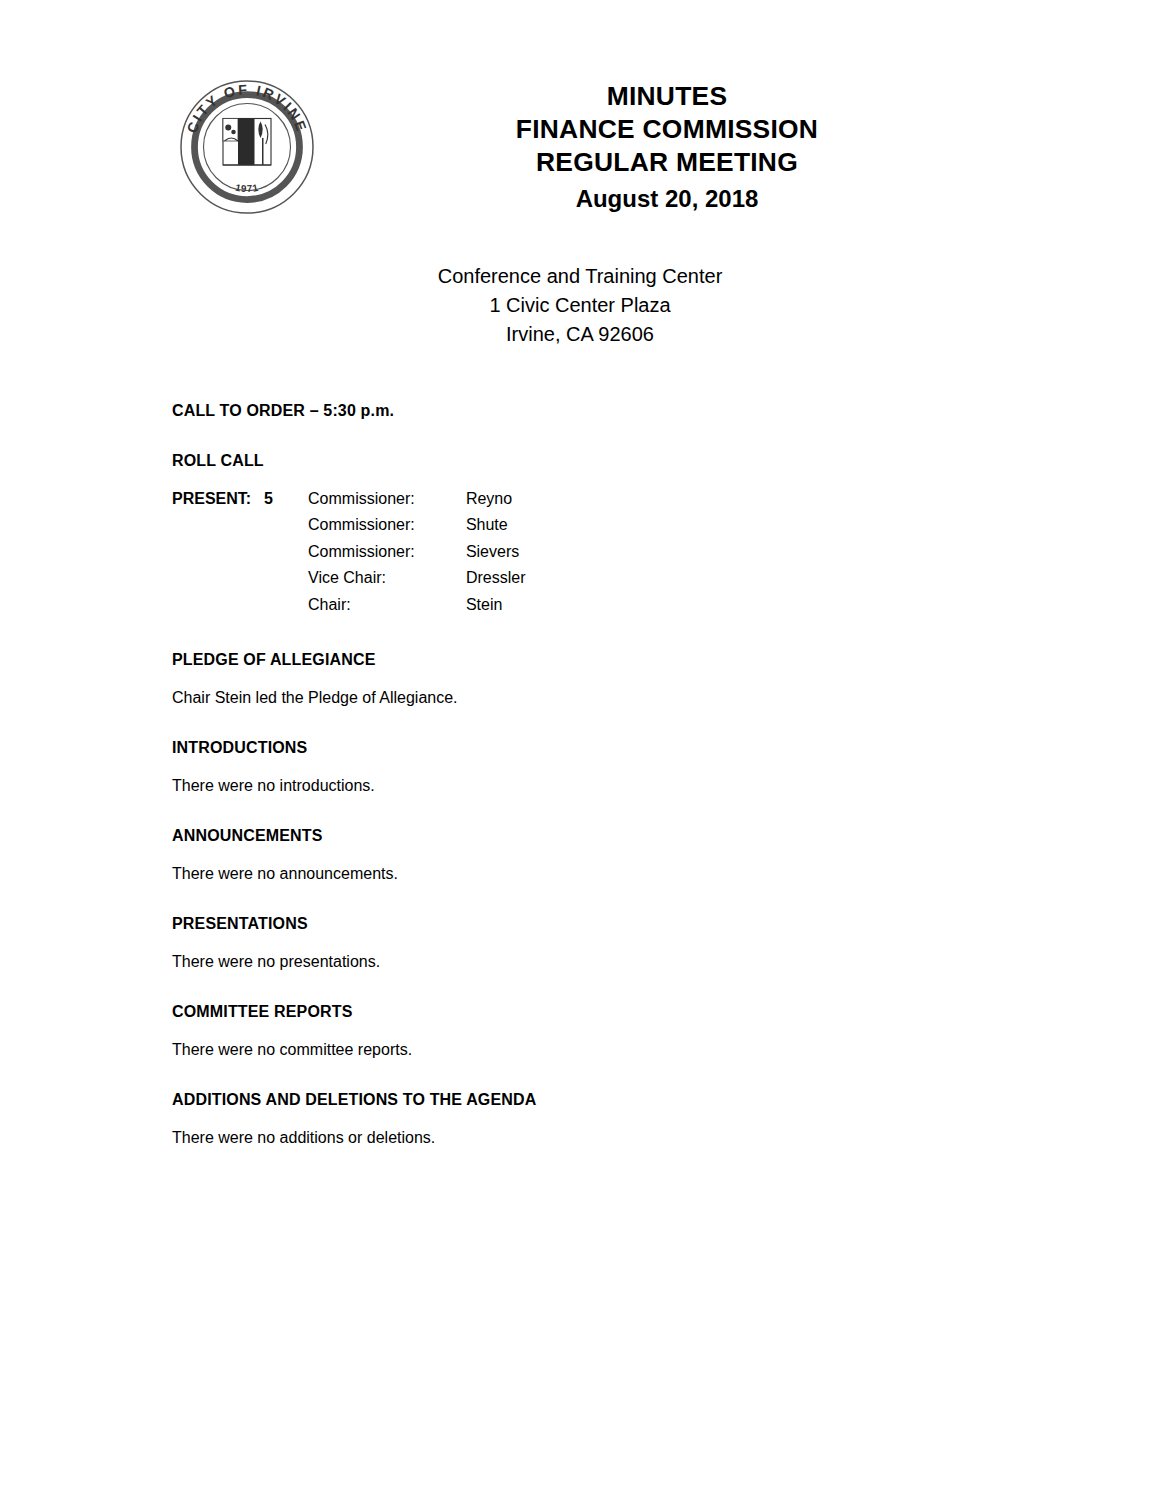CITY OF IRVINE 1971
MINUTES
FINANCE COMMISSION
REGULAR MEETING
August 20, 2018
Conference and Training Center
1 Civic Center Plaza
Irvine, CA 92606
CALL TO ORDER – 5:30 p.m.
ROLL CALL
| PRESENT: | 5 | Commissioner: | Reyno |
| | | Commissioner: | Shute |
| | | Commissioner: | Sievers |
| | | Vice Chair: | Dressler |
| | | Chair: | Stein |
PLEDGE OF ALLEGIANCE
Chair Stein led the Pledge of Allegiance.
INTRODUCTIONS
There were no introductions.
ANNOUNCEMENTS
There were no announcements.
PRESENTATIONS
There were no presentations.
COMMITTEE REPORTS
There were no committee reports.
ADDITIONS AND DELETIONS TO THE AGENDA
There were no additions or deletions.